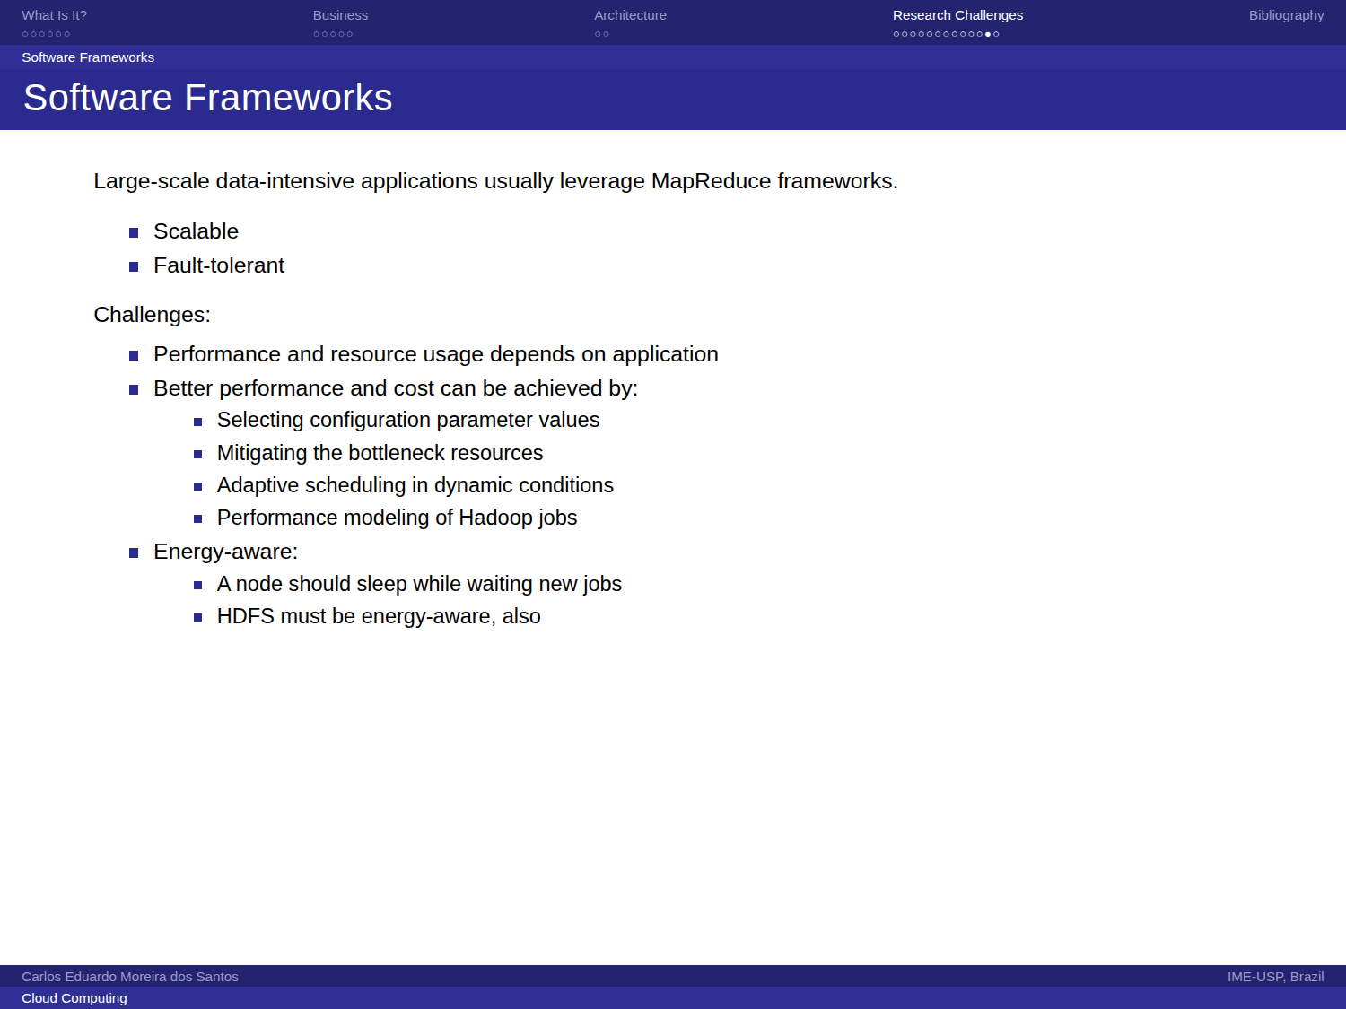What Is It?○○○○○○
Business○○○○○
Architecture○○
Research Challenges○○○○○○○○○○○●○
Bibliography
Software Frameworks
Software Frameworks
Large-scale data-intensive applications usually leverage MapReduce frameworks.
Scalable
Fault-tolerant
Challenges:
Performance and resource usage depends on application
Better performance and cost can be achieved by:
Selecting configuration parameter values
Mitigating the bottleneck resources
Adaptive scheduling in dynamic conditions
Performance modeling of Hadoop jobs
Energy-aware:
A node should sleep while waiting new jobs
HDFS must be energy-aware, also
Carlos Eduardo Moreira dos Santos IME-USP, Brazil
Cloud Computing